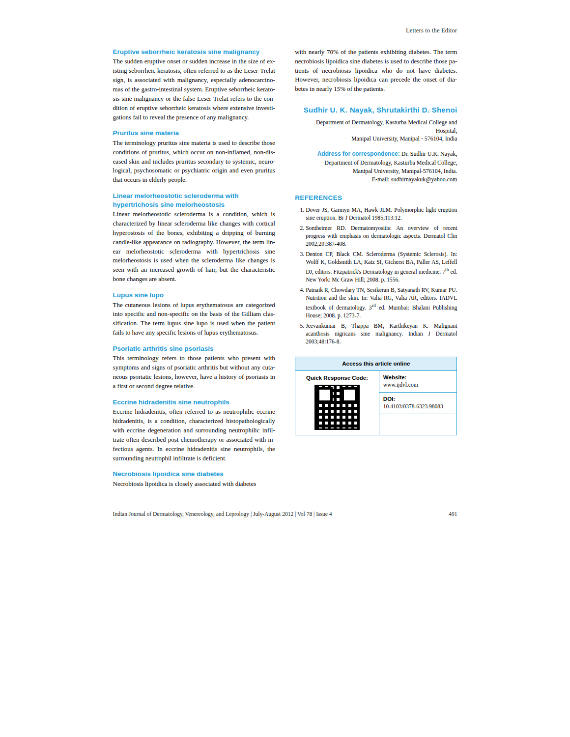Letters to the Editor
Eruptive seborrheic keratosis sine malignancy
The sudden eruptive onset or sudden increase in the size of existing seborrheic keratosis, often referred to as the Leser-Trelat sign, is associated with malignancy, especially adenocarcinomas of the gastro-intestinal system. Eruptive seborrheic keratosis sine malignancy or the false Leser-Trelat refers to the condition of eruptive seborrheic keratosis where extensive investigations fail to reveal the presence of any malignancy.
Pruritus sine materia
The terminology pruritus sine materia is used to describe those conditions of pruritus, which occur on non-inflamed, non-diseased skin and includes pruritus secondary to systemic, neurological, psychosomatic or psychiatric origin and even pruritus that occurs in elderly people.
Linear melorheostotic scleroderma with hypertrichosis sine melorheostosis
Linear melorheostotic scleroderma is a condition, which is characterized by linear scleroderma like changes with cortical hyperostosis of the bones, exhibiting a dripping of burning candle-like appearance on radiography. However, the term linear melorheostotic scleroderma with hypertrichosis sine melorheostosis is used when the scleroderma like changes is seen with an increased growth of hair, but the characteristic bone changes are absent.
Lupus sine lupo
The cutaneous lesions of lupus erythematosus are categorized into specific and non-specific on the basis of the Gilliam classification. The term lupus sine lupo is used when the patient fails to have any specific lesions of lupus erythematosus.
Psoriatic arthritis sine psoriasis
This terminology refers to those patients who present with symptoms and signs of psoriatic arthritis but without any cutaneous psoriatic lesions, however, have a history of psoriasis in a first or second degree relative.
Eccrine hidradenitis sine neutrophils
Eccrine hidradenitis, often referred to as neutrophilic eccrine hidradenitis, is a condition, characterized histopathologically with eccrine degeneration and surrounding neutrophilic infiltrate often described post chemotherapy or associated with infectious agents. In eccrine hidradenitis sine neutrophils, the surrounding neutrophil infiltrate is deficient.
Necrobiosis lipoidica sine diabetes
Necrobiosis lipoidica is closely associated with diabetes
with nearly 70% of the patients exhibiting diabetes. The term necrobiosis lipoidica sine diabetes is used to describe those patients of necrobiosis lipoidica who do not have diabetes. However, necrobiosis lipoidica can precede the onset of diabetes in nearly 15% of the patients.
Sudhir U. K. Nayak, Shrutakirthi D. Shenoi
Department of Dermatology, Kasturba Medical College and Hospital,
Manipal University, Manipal - 576104, India
Address for correspondence: Dr. Sudhir U.K. Nayak,
Department of Dermatology, Kasturba Medical College,
Manipal University, Manipal-576104, India.
E-mail: sudhirnayakuk@yahoo.com
REFERENCES
Dover JS, Garmyn MA, Hawk JLM. Polymorphic light eruption sine eruption. Br J Dermatol 1985;113:12.
Sontheimer RD. Dermatomyositis: An overview of recent progress with emphasis on dermatologic aspects. Dermatol Clin 2002;20:387-408.
Denton CP, Black CM. Scleroderma (Systemic Sclerosis). In: Wolff K, Goldsmith LA, Katz SI, Gicherst BA, Paller AS, Leffell DJ, editors. Fitzpatrick's Dermatology in general medicine. 7th ed. New York: Mc Graw Hill; 2008. p. 1556.
Patnaik R, Chowdary TN, Sesikeran B, Satyanath RV, Kumar PU. Nutrition and the skin. In: Valia RG, Valia AR, editors. IADVL textbook of dermatology. 3rd ed. Mumbai: Bhalani Publishing House; 2008. p. 1273-7.
Jeevankumar B, Thappa BM, Karthikeyan K. Malignant acanthosis nigricans sine malignancy. Indian J Dermatol 2003;48:176-8.
Access this article online
Quick Response Code:
Website:
www.ijdvl.com
DOI:
10.4103/0378-6323.98083
Indian Journal of Dermatology, Venereology, and Leprology | July-August 2012 | Vol 78 | Issue 4
491